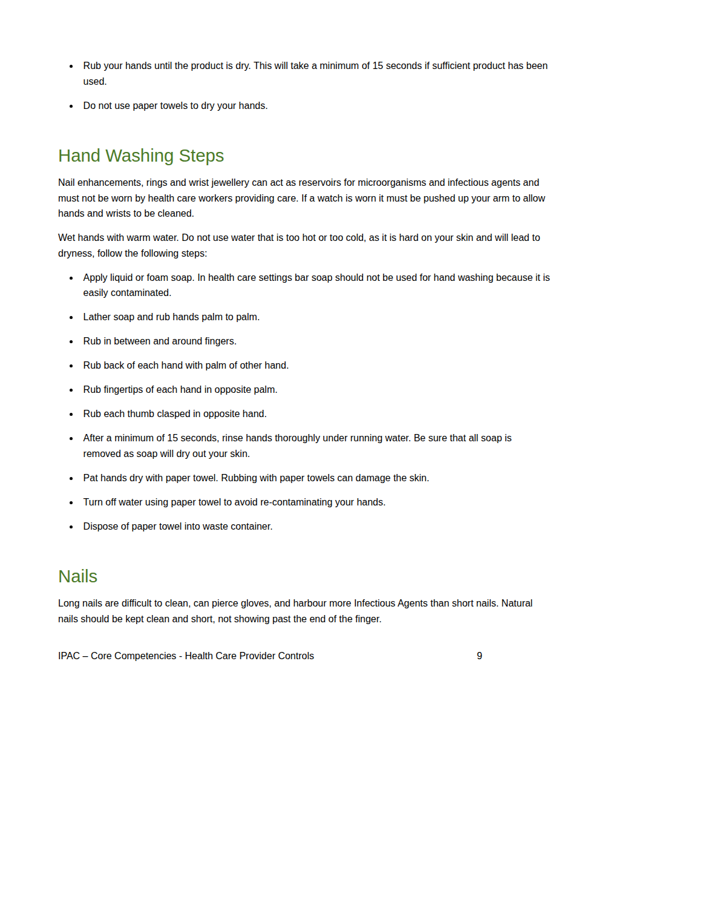Rub your hands until the product is dry. This will take a minimum of 15 seconds if sufficient product has been used.
Do not use paper towels to dry your hands.
Hand Washing Steps
Nail enhancements, rings and wrist jewellery can act as reservoirs for microorganisms and infectious agents and must not be worn by health care workers providing care. If a watch is worn it must be pushed up your arm to allow hands and wrists to be cleaned.
Wet hands with warm water. Do not use water that is too hot or too cold, as it is hard on your skin and will lead to dryness, follow the following steps:
Apply liquid or foam soap. In health care settings bar soap should not be used for hand washing because it is easily contaminated.
Lather soap and rub hands palm to palm.
Rub in between and around fingers.
Rub back of each hand with palm of other hand.
Rub fingertips of each hand in opposite palm.
Rub each thumb clasped in opposite hand.
After a minimum of 15 seconds, rinse hands thoroughly under running water. Be sure that all soap is removed as soap will dry out your skin.
Pat hands dry with paper towel. Rubbing with paper towels can damage the skin.
Turn off water using paper towel to avoid re-contaminating your hands.
Dispose of paper towel into waste container.
Nails
Long nails are difficult to clean, can pierce gloves, and harbour more Infectious Agents than short nails. Natural nails should be kept clean and short, not showing past the end of the finger.
IPAC – Core Competencies - Health Care Provider Controls 9